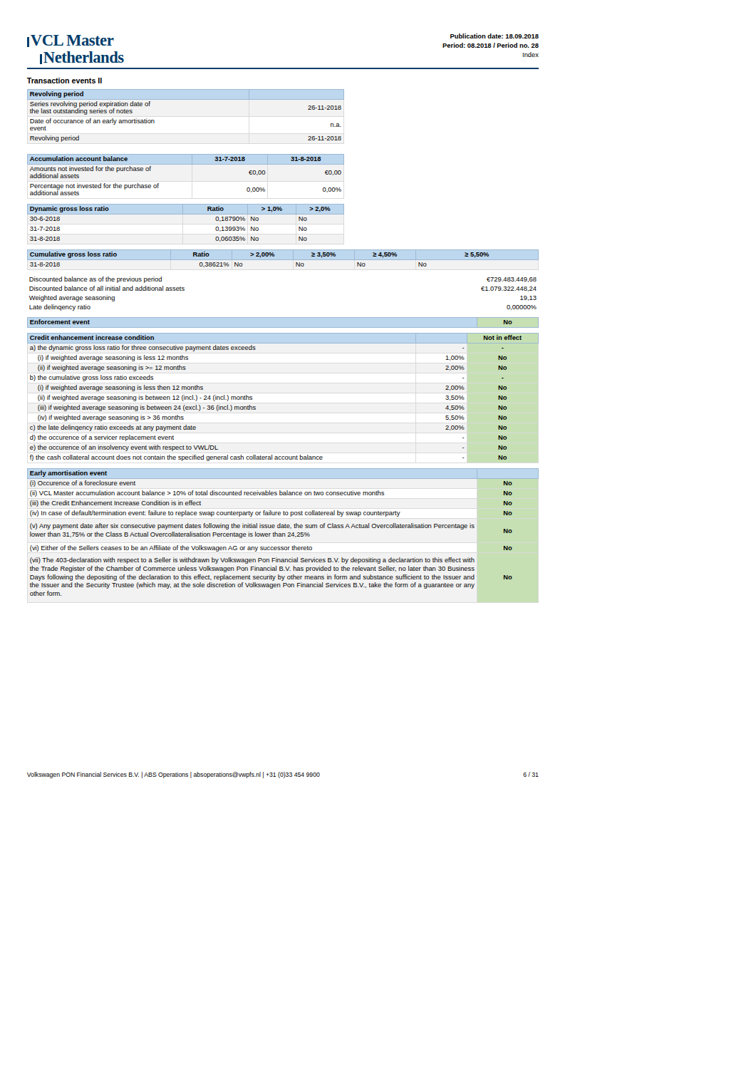VCL Master Netherlands
Publication date: 18.09.2018
Period: 08.2018 / Period no. 28
Index
Transaction events II
| Revolving period | |
| Series revolving period expiration date of the last outstanding series of notes | 26-11-2018 |
| Date of occurance of an early amortisation event | n.a. |
| Revolving period | 26-11-2018 |
| Accumulation account balance | 31-7-2018 | 31-8-2018 |
| Amounts not invested for the purchase of additional assets | €0,00 | €0,00 |
| Percentage not invested for the purchase of additional assets | 0,00% | 0,00% |
| Dynamic gross loss ratio | Ratio | > 1,0% | > 2,0% |
| 30-6-2018 | 0,18790% | No | No |
| 31-7-2018 | 0,13993% | No | No |
| 31-8-2018 | 0,06035% | No | No |
| Cumulative gross loss ratio | Ratio | > 2,00% | ≥ 3,50% | ≥ 4,50% | ≥ 5,50% |
| 31-8-2018 | 0,38621% | No | No | No | No |
| Discounted balance as of the previous period | €729.483.449,68 |
| Discounted balance of all initial and additional assets | €1.079.322.448,24 |
| Weighted average seasoning | 19,13 |
| Late delinqency ratio | 0,00000% |
| Enforcement event | No |
| Credit enhancement increase condition | | Not in effect |
| a) the dynamic gross loss ratio for three consecutive payment dates exceeds | - | - |
| (i) if weighted average seasoning is less 12 months | 1,00% | No |
| (ii) if weighted average seasoning is >= 12 months | 2,00% | No |
| b) the cumulative gross loss ratio exceeds | - | - |
| (i) if weighted average seasoning is less then 12 months | 2,00% | No |
| (ii) if weighted average seasoning is between 12 (incl.) - 24 (incl.) months | 3,50% | No |
| (iii) if weighted average seasoning is between 24 (excl.) - 36 (incl.) months | 4,50% | No |
| (iv) if weighted average seasoning is > 36 months | 5,50% | No |
| c) the late delinqency ratio exceeds at any payment date | 2,00% | No |
| d) the occurence of a servicer replacement event | - | No |
| e) the occurence of an insolvency event with respect to VWL/DL | - | No |
| f) the cash collateral account does not contain the specified general cash collateral account balance | - | No |
| Early amortisation event | |
| (i) Occurence of a foreclosure event | No |
| (ii) VCL Master accumulation account balance > 10% of total discounted receivables balance on two consecutive months | No |
| (iii) the Credit Enhancement Increase Condition is in effect | No |
| (iv) In case of default/termination event: failure to replace swap counterparty or failure to post collatereal by swap counterparty | No |
| (v) Any payment date after six consecutive payment dates following the initial issue date, the sum of Class A Actual Overcollateralisation Percentage is lower than 31,75% or the Class B Actual Overcollateralisation Percentage is lower than 24,25% | No |
| (vi) Either of the Sellers ceases to be an Affiliate of the Volkswagen AG or any successor thereto | No |
| (vii) The 403-declaration with respect to a Seller is withdrawn by Volkswagen Pon Financial Services B.V. by depositing a declarartion to this effect with the Trade Register of the Chamber of Commerce unless Volkswagen Pon Financial B.V. has provided to the relevant Seller, no later than 30 Business Days following the depositing of the declaration to this effect, replacement security by other means in form and substance sufficient to the Issuer and the Issuer and the Security Trustee (which may, at the sole discretion of Volkswagen Pon Financial Services B.V., take the form of a guarantee or any other form. | No |
Volkswagen PON Financial Services B.V. | ABS Operations | absoperations@vwpfs.nl | +31 (0)33 454 9900
6 / 31